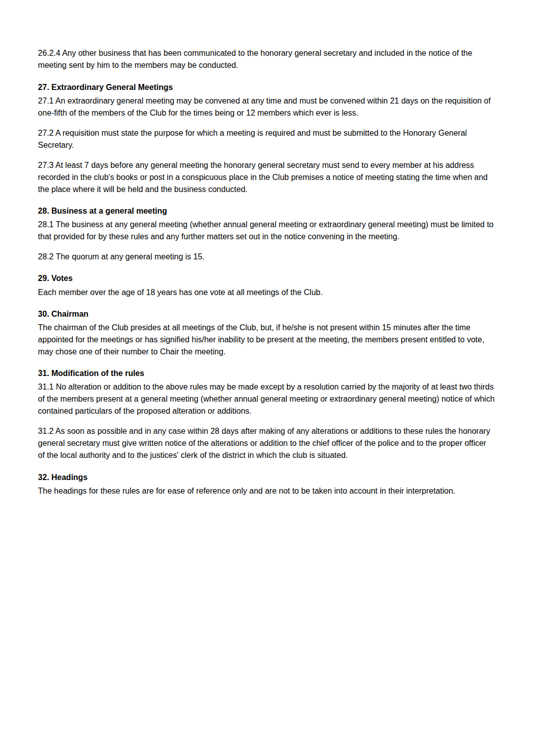26.2.4 Any other business that has been communicated to the honorary general secretary and included in the notice of the meeting sent by him to the members may be conducted.
27. Extraordinary General Meetings
27.1 An extraordinary general meeting may be convened at any time and must be convened within 21 days on the requisition of one-fifth of the members of the Club for the times being or 12 members which ever is less.
27.2 A requisition must state the purpose for which a meeting is required and must be submitted to the Honorary General Secretary.
27.3 At least 7 days before any general meeting the honorary general secretary must send to every member at his address recorded in the club's books or post in a conspicuous place in the Club premises a notice of meeting stating the time when and the place where it will be held and the business conducted.
28. Business at a general meeting
28.1 The business at any general meeting (whether annual general meeting or extraordinary general meeting) must be limited to that provided for by these rules and any further matters set out in the notice convening in the meeting.
28.2 The quorum at any general meeting is 15.
29. Votes
Each member over the age of 18 years has one vote at all meetings of the Club.
30. Chairman
The chairman of the Club presides at all meetings of the Club, but, if he/she is not present within 15 minutes after the time appointed for the meetings or has signified his/her inability to be present at the meeting, the members present entitled to vote, may chose one of their number to Chair the meeting.
31. Modification of the rules
31.1 No alteration or addition to the above rules may be made except by a resolution carried by the majority of at least two thirds of the members present at a general meeting (whether annual general meeting or extraordinary general meeting) notice of which contained particulars of the proposed alteration or additions.
31.2 As soon as possible and in any case within 28 days after making of any alterations or additions to these rules the honorary general secretary must give written notice of the alterations or addition to the chief officer of the police and to the proper officer of the local authority and to the justices' clerk of the district in which the club is situated.
32. Headings
The headings for these rules are for ease of reference only and are not to be taken into account in their interpretation.